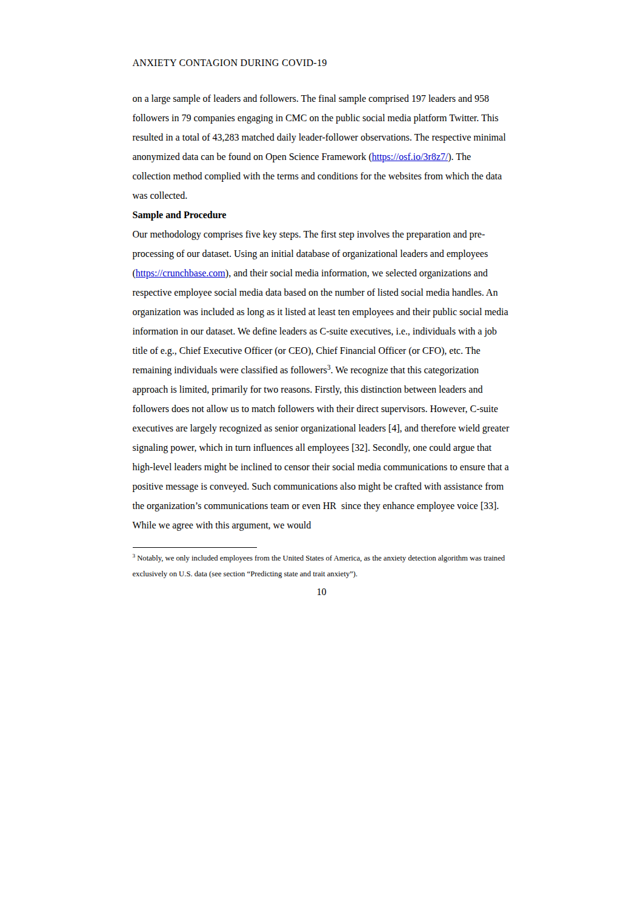ANXIETY CONTAGION DURING COVID-19
on a large sample of leaders and followers. The final sample comprised 197 leaders and 958 followers in 79 companies engaging in CMC on the public social media platform Twitter. This resulted in a total of 43,283 matched daily leader-follower observations. The respective minimal anonymized data can be found on Open Science Framework (https://osf.io/3r8z7/). The collection method complied with the terms and conditions for the websites from which the data was collected.
Sample and Procedure
Our methodology comprises five key steps. The first step involves the preparation and pre-processing of our dataset. Using an initial database of organizational leaders and employees (https://crunchbase.com), and their social media information, we selected organizations and respective employee social media data based on the number of listed social media handles. An organization was included as long as it listed at least ten employees and their public social media information in our dataset. We define leaders as C-suite executives, i.e., individuals with a job title of e.g., Chief Executive Officer (or CEO), Chief Financial Officer (or CFO), etc. The remaining individuals were classified as followers3. We recognize that this categorization approach is limited, primarily for two reasons. Firstly, this distinction between leaders and followers does not allow us to match followers with their direct supervisors. However, C-suite executives are largely recognized as senior organizational leaders [4], and therefore wield greater signaling power, which in turn influences all employees [32]. Secondly, one could argue that high-level leaders might be inclined to censor their social media communications to ensure that a positive message is conveyed. Such communications also might be crafted with assistance from the organization’s communications team or even HR since they enhance employee voice [33]. While we agree with this argument, we would
3 Notably, we only included employees from the United States of America, as the anxiety detection algorithm was trained exclusively on U.S. data (see section “Predicting state and trait anxiety”).
10